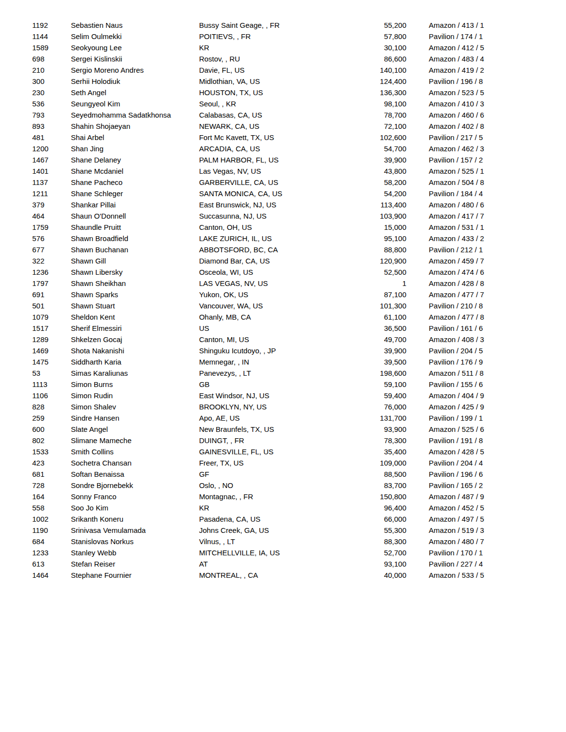| 1192 | Sebastien Naus | Bussy Saint Geage, , FR | 55,200 | Amazon / 413 / 1 |
| 1144 | Selim Oulmekki | POITIEVS, , FR | 57,800 | Pavilion / 174 / 1 |
| 1589 | Seokyoung Lee | KR | 30,100 | Amazon / 412 / 5 |
| 698 | Sergei Kislinskii | Rostov, , RU | 86,600 | Amazon / 483 / 4 |
| 210 | Sergio Moreno Andres | Davie, FL, US | 140,100 | Amazon / 419 / 2 |
| 300 | Serhii Holodiuk | Midlothian, VA, US | 124,400 | Pavilion / 196 / 8 |
| 230 | Seth Angel | HOUSTON, TX, US | 136,300 | Amazon / 523 / 5 |
| 536 | Seungyeol Kim | Seoul, , KR | 98,100 | Amazon / 410 / 3 |
| 793 | Seyedmohamma Sadatkhonsa | Calabasas, CA, US | 78,700 | Amazon / 460 / 6 |
| 893 | Shahin Shojaeyan | NEWARK, CA, US | 72,100 | Amazon / 402 / 8 |
| 481 | Shai Arbel | Fort Mc Kavett, TX, US | 102,600 | Pavilion / 217 / 5 |
| 1200 | Shan Jing | ARCADIA, CA, US | 54,700 | Amazon / 462 / 3 |
| 1467 | Shane Delaney | PALM HARBOR, FL, US | 39,900 | Pavilion / 157 / 2 |
| 1401 | Shane Mcdaniel | Las Vegas, NV, US | 43,800 | Amazon / 525 / 1 |
| 1137 | Shane Pacheco | GARBERVILLE, CA, US | 58,200 | Amazon / 504 / 8 |
| 1211 | Shane Schleger | SANTA MONICA, CA, US | 54,200 | Pavilion / 184 / 4 |
| 379 | Shankar Pillai | East Brunswick, NJ, US | 113,400 | Amazon / 480 / 6 |
| 464 | Shaun O'Donnell | Succasunna, NJ, US | 103,900 | Amazon / 417 / 7 |
| 1759 | Shaundle Pruitt | Canton, OH, US | 15,000 | Amazon / 531 / 1 |
| 576 | Shawn Broadfield | LAKE ZURICH, IL, US | 95,100 | Amazon / 433 / 2 |
| 677 | Shawn Buchanan | ABBOTSFORD, BC, CA | 88,800 | Pavilion / 212 / 1 |
| 322 | Shawn Gill | Diamond Bar, CA, US | 120,900 | Amazon / 459 / 7 |
| 1236 | Shawn Libersky | Osceola, WI, US | 52,500 | Amazon / 474 / 6 |
| 1797 | Shawn Sheikhan | LAS VEGAS, NV, US | 1 | Amazon / 428 / 8 |
| 691 | Shawn Sparks | Yukon, OK, US | 87,100 | Amazon / 477 / 7 |
| 501 | Shawn Stuart | Vancouver, WA, US | 101,300 | Pavilion / 210 / 8 |
| 1079 | Sheldon Kent | Ohanly, MB, CA | 61,100 | Amazon / 477 / 8 |
| 1517 | Sherif Elmessiri | US | 36,500 | Pavilion / 161 / 6 |
| 1289 | Shkelzen Gocaj | Canton, MI, US | 49,700 | Amazon / 408 / 3 |
| 1469 | Shota Nakanishi | Shinguku Icutdoyo, , JP | 39,900 | Pavilion / 204 / 5 |
| 1475 | Siddharth Karia | Memnegar, , IN | 39,500 | Pavilion / 176 / 9 |
| 53 | Simas Karaliunas | Panevezys, , LT | 198,600 | Amazon / 511 / 8 |
| 1113 | Simon Burns | GB | 59,100 | Pavilion / 155 / 6 |
| 1106 | Simon Rudin | East Windsor, NJ, US | 59,400 | Amazon / 404 / 9 |
| 828 | Simon Shalev | BROOKLYN, NY, US | 76,000 | Amazon / 425 / 9 |
| 259 | Sindre Hansen | Apo, AE, US | 131,700 | Pavilion / 199 / 1 |
| 600 | Slate Angel | New Braunfels, TX, US | 93,900 | Amazon / 525 / 6 |
| 802 | Slimane Mameche | DUINGT, , FR | 78,300 | Pavilion / 191 / 8 |
| 1533 | Smith Collins | GAINESVILLE, FL, US | 35,400 | Amazon / 428 / 5 |
| 423 | Sochetra Chansan | Freer, TX, US | 109,000 | Pavilion / 204 / 4 |
| 681 | Softan Benaissa | GF | 88,500 | Pavilion / 196 / 6 |
| 728 | Sondre Bjornebekk | Oslo, , NO | 83,700 | Pavilion / 165 / 2 |
| 164 | Sonny Franco | Montagnac, , FR | 150,800 | Amazon / 487 / 9 |
| 558 | Soo Jo Kim | KR | 96,400 | Amazon / 452 / 5 |
| 1002 | Srikanth Koneru | Pasadena, CA, US | 66,000 | Amazon / 497 / 5 |
| 1190 | Srinivasa Vemulamada | Johns Creek, GA, US | 55,300 | Amazon / 519 / 3 |
| 684 | Stanislovas Norkus | Vilnus, , LT | 88,300 | Amazon / 480 / 7 |
| 1233 | Stanley Webb | MITCHELLVILLE, IA, US | 52,700 | Pavilion / 170 / 1 |
| 613 | Stefan Reiser | AT | 93,100 | Pavilion / 227 / 4 |
| 1464 | Stephane Fournier | MONTREAL, , CA | 40,000 | Amazon / 533 / 5 |